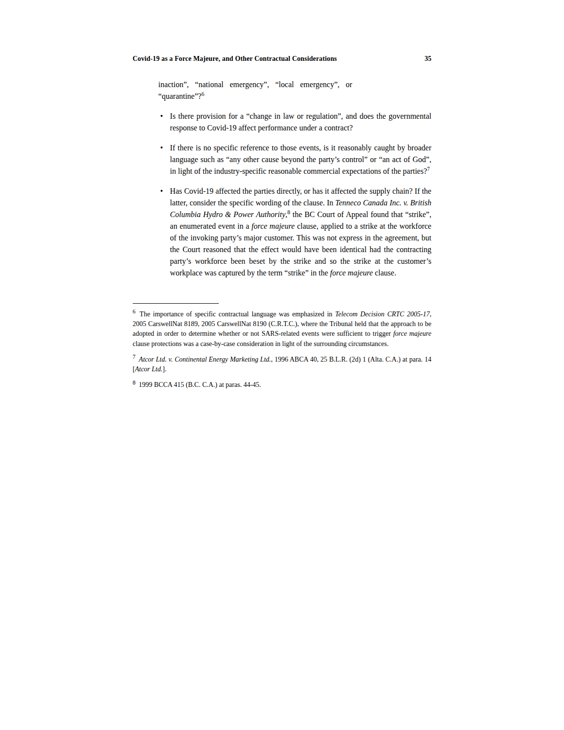Covid-19 as a Force Majeure, and Other Contractual Considerations 35
inaction”, “national emergency”, “local emergency”, or
“quarantine”?6
Is there provision for a “change in law or regulation”, and does the governmental response to Covid-19 affect performance under a contract?
If there is no specific reference to those events, is it reasonably caught by broader language such as “any other cause beyond the party’s control” or “an act of God”, in light of the industry-specific reasonable commercial expectations of the parties?7
Has Covid-19 affected the parties directly, or has it affected the supply chain? If the latter, consider the specific wording of the clause. In Tenneco Canada Inc. v. British Columbia Hydro & Power Authority,8 the BC Court of Appeal found that “strike”, an enumerated event in a force majeure clause, applied to a strike at the workforce of the invoking party’s major customer. This was not express in the agreement, but the Court reasoned that the effect would have been identical had the contracting party’s workforce been beset by the strike and so the strike at the customer’s workplace was captured by the term “strike” in the force majeure clause.
6 The importance of specific contractual language was emphasized in Telecom Decision CRTC 2005-17, 2005 CarswellNat 8189, 2005 CarswellNat 8190 (C.R.T.C.), where the Tribunal held that the approach to be adopted in order to determine whether or not SARS-related events were sufficient to trigger force majeure clause protections was a case-by-case consideration in light of the surrounding circumstances.
7 Atcor Ltd. v. Continental Energy Marketing Ltd., 1996 ABCA 40, 25 B.L.R. (2d) 1 (Alta. C.A.) at para. 14 [Atcor Ltd.].
8 1999 BCCA 415 (B.C. C.A.) at paras. 44-45.